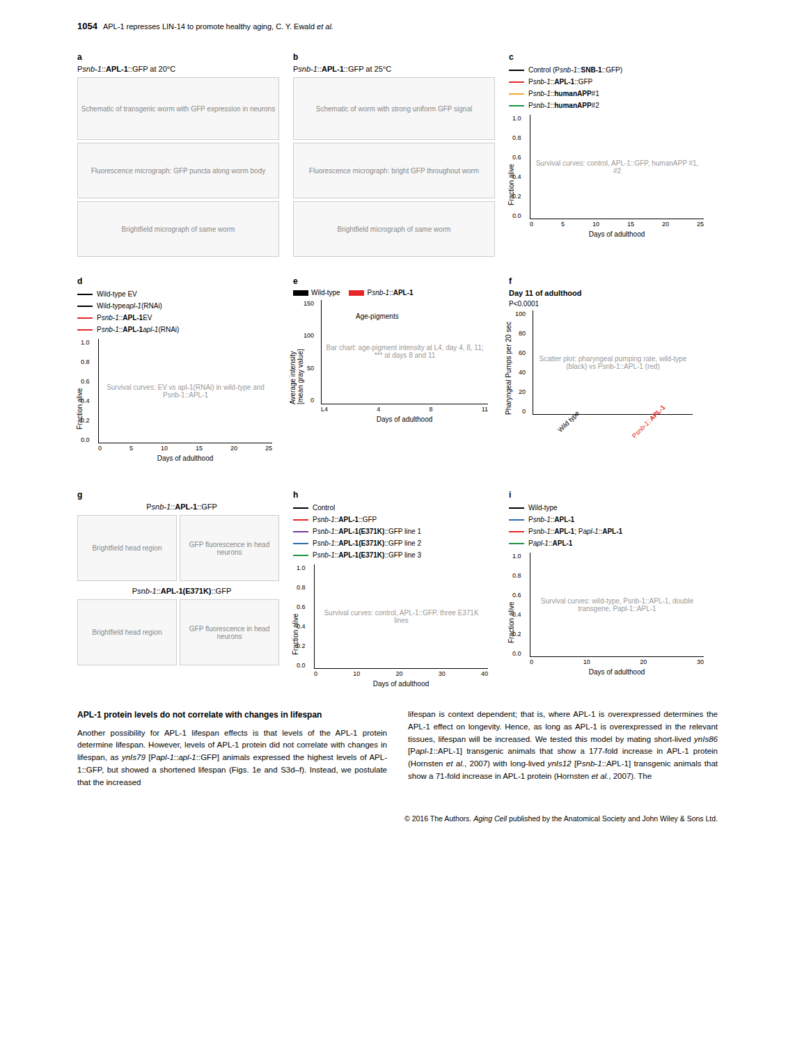1054 APL-1 represses LIN-14 to promote healthy aging, C. Y. Ewald et al.
a
Psnb-1::APL-1::GFP at 20°C
Schematic of transgenic worm with GFP expression in neurons
Fluorescence micrograph: GFP puncta along worm body
Brightfield micrograph of same worm
b
Psnb-1::APL-1::GFP at 25°C
Schematic of worm with strong uniform GFP signal
Fluorescence micrograph: bright GFP throughout worm
Brightfield micrograph of same worm
c
Control (Psnb-1::SNB-1::GFP)
Psnb-1::APL-1::GFP
Psnb-1::humanAPP #1
Psnb-1::humanAPP #2
1.00.80.60.40.20.0
Survival curves: control, APL-1::GFP, humanAPP #1, #2
0510152025
Days of adulthood
Fraction alive
d
Wild-type EV
Wild-type apl-1(RNAi)
Psnb-1::APL-1 EV
Psnb-1::APL-1 apl-1(RNAi)
1.00.80.60.40.20.0
Survival curves: EV vs apl-1(RNAi) in wild-type and Psnb-1::APL-1
0510152025
Days of adulthood
Fraction alive
e
Wild-type Psnb-1::APL-1
150100500
Bar chart: age-pigment intensity at L4, day 4, 8, 11; *** at days 8 and 11
L44811
Days of adulthood
Average intensity
[mean gray value]
Age-pigments
f
Day 11 of adulthood
P<0.0001
100806040200
Scatter plot: pharyngeal pumping rate, wild-type (black) vs Psnb-1::APL-1 (red)
Wild type Psnb-1::APL-1
Pharyngeal Pumps per 20 sec
g
Psnb-1::APL-1::GFP
Brightfield head region
GFP fluorescence in head neurons
Psnb-1::APL-1(E371K)::GFP
Brightfield head region
GFP fluorescence in head neurons
h
Control
Psnb-1::APL-1::GFP
Psnb-1::APL-1(E371K)::GFP line 1
Psnb-1::APL-1(E371K)::GFP line 2
Psnb-1::APL-1(E371K)::GFP line 3
1.00.80.60.40.20.0
Survival curves: control, APL-1::GFP, three E371K lines
010203040
Days of adulthood
Fraction alive
i
Wild-type
Psnb-1::APL-1
Psnb-1::APL-1; Papl-1::APL-1
Papl-1::APL-1
1.00.80.60.40.20.0
Survival curves: wild-type, Psnb-1::APL-1, double transgene, Papl-1::APL-1
0102030
Days of adulthood
Fraction alive
APL-1 protein levels do not correlate with changes in lifespan
Another possibility for APL-1 lifespan effects is that levels of the APL-1 protein determine lifespan. However, levels of APL-1 protein did not correlate with changes in lifespan, as ynIs79 [Papl-1::apl-1::GFP] animals expressed the highest levels of APL-1::GFP, but showed a shortened lifespan (Figs. 1e and S3d–f). Instead, we postulate that the increased
lifespan is context dependent; that is, where APL-1 is overexpressed determines the APL-1 effect on longevity. Hence, as long as APL-1 is overexpressed in the relevant tissues, lifespan will be increased. We tested this model by mating short-lived ynIs86 [Papl-1::APL-1] transgenic animals that show a 177-fold increase in APL-1 protein (Hornsten et al., 2007) with long-lived ynIs12 [Psnb-1::APL-1] transgenic animals that show a 71-fold increase in APL-1 protein (Hornsten et al., 2007). The
© 2016 The Authors. Aging Cell published by the Anatomical Society and John Wiley & Sons Ltd.